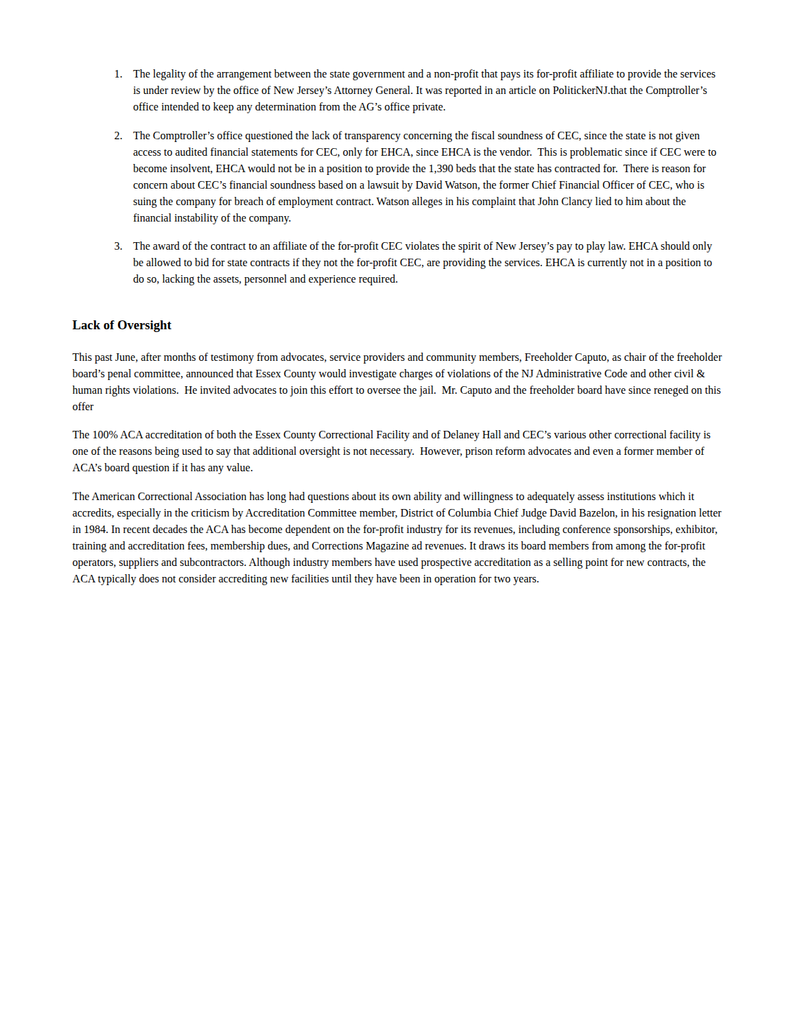The legality of the arrangement between the state government and a non-profit that pays its for-profit affiliate to provide the services is under review by the office of New Jersey’s Attorney General. It was reported in an article on PolitickerNJ.that the Comptroller’s office intended to keep any determination from the AG’s office private.
The Comptroller’s office questioned the lack of transparency concerning the fiscal soundness of CEC, since the state is not given access to audited financial statements for CEC, only for EHCA, since EHCA is the vendor. This is problematic since if CEC were to become insolvent, EHCA would not be in a position to provide the 1,390 beds that the state has contracted for. There is reason for concern about CEC’s financial soundness based on a lawsuit by David Watson, the former Chief Financial Officer of CEC, who is suing the company for breach of employment contract. Watson alleges in his complaint that John Clancy lied to him about the financial instability of the company.
The award of the contract to an affiliate of the for-profit CEC violates the spirit of New Jersey’s pay to play law. EHCA should only be allowed to bid for state contracts if they not the for-profit CEC, are providing the services. EHCA is currently not in a position to do so, lacking the assets, personnel and experience required.
Lack of Oversight
This past June, after months of testimony from advocates, service providers and community members, Freeholder Caputo, as chair of the freeholder board’s penal committee, announced that Essex County would investigate charges of violations of the NJ Administrative Code and other civil & human rights violations. He invited advocates to join this effort to oversee the jail. Mr. Caputo and the freeholder board have since reneged on this offer
The 100% ACA accreditation of both the Essex County Correctional Facility and of Delaney Hall and CEC’s various other correctional facility is one of the reasons being used to say that additional oversight is not necessary. However, prison reform advocates and even a former member of ACA’s board question if it has any value.
The American Correctional Association has long had questions about its own ability and willingness to adequately assess institutions which it accredits, especially in the criticism by Accreditation Committee member, District of Columbia Chief Judge David Bazelon, in his resignation letter in 1984. In recent decades the ACA has become dependent on the for-profit industry for its revenues, including conference sponsorships, exhibitor, training and accreditation fees, membership dues, and Corrections Magazine ad revenues. It draws its board members from among the for-profit operators, suppliers and subcontractors. Although industry members have used prospective accreditation as a selling point for new contracts, the ACA typically does not consider accrediting new facilities until they have been in operation for two years.